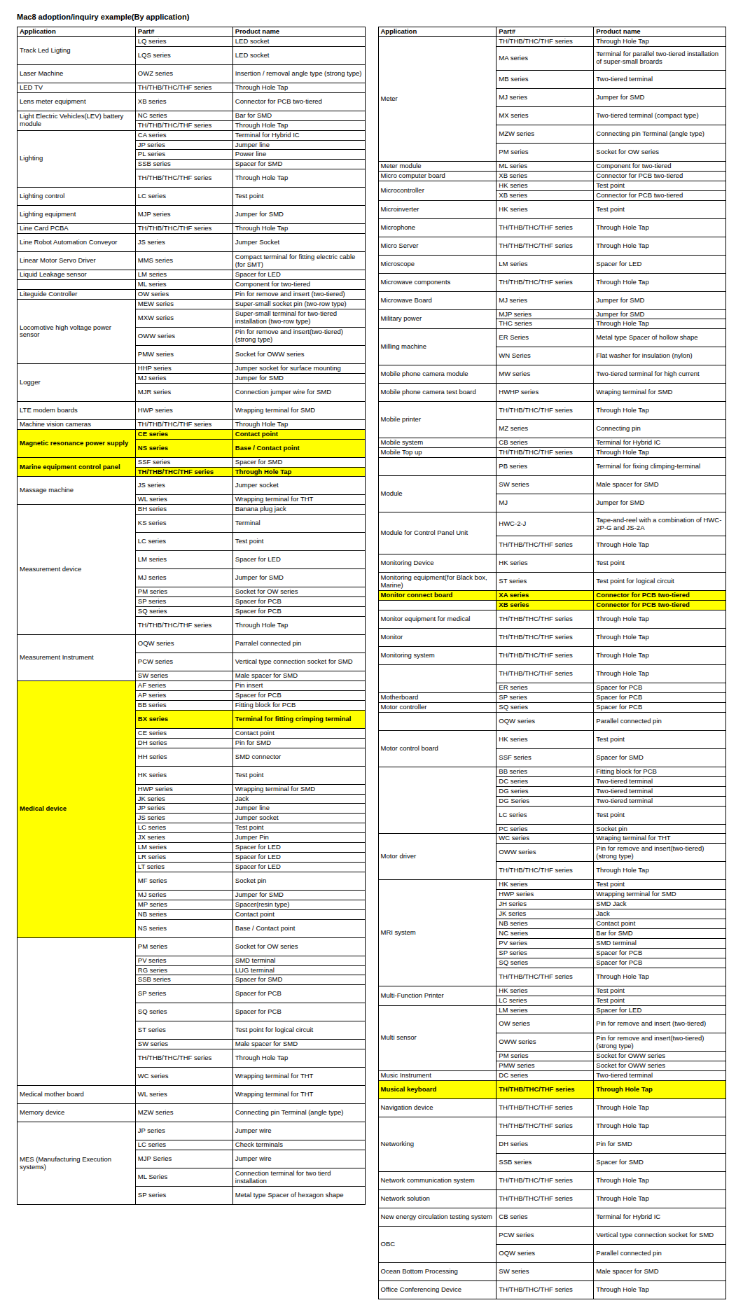Mac8 adoption/inquiry example(By application)
| Application | Part# | Product name |
| --- | --- | --- |
| Track Led Ligting | LQ series | LED socket |
| LQS series | LED socket |
| Laser Machine | OWZ series | Insertion / removal angle type (strong type) |
| LED TV | TH/THB/THC/THF series | Through Hole Tap |
| Lens meter equipment | XB series | Connector for PCB two-tiered |
| Light Electric Vehicles(LEV) battery module | NC series | Bar for SMD |
| TH/THB/THC/THF series | Through Hole Tap |
| Lighting | CA series | Terminal for Hybrid IC |
| JP series | Jumper line |
| PL series | Power line |
| SSB series | Spacer for SMD |
| TH/THB/THC/THF series | Through Hole Tap |
| Lighting control | LC series | Test point |
| Lighting equipment | MJP series | Jumper for SMD |
| Line Card PCBA | TH/THB/THC/THF series | Through Hole Tap |
| Line Robot Automation Conveyor | JS series | Jumper Socket |
| Linear Motor Servo Driver | MMS series | Compact terminal for fitting electric cable (for SMT) |
| Liquid Leakage sensor | LM series | Spacer for LED |
| | ML series | Component for two-tiered |
| Liteguide Controller | OW series | Pin for remove and insert (two-tiered) |
| Locomotive high voltage power sensor | MEW series | Super-small socket pin (two-row type) |
| MXW series | Super-small terminal for two-tiered installation (two-row type) |
| OWW series | Pin for remove and insert(two-tiered)(strong type) |
| PMW series | Socket for OWW series |
| Logger | HHP series | Jumper socket for surface mounting |
| MJ series | Jumper for SMD |
| MJR series | Connection jumper wire for SMD |
| LTE modem boards | HWP series | Wrapping terminal for SMD |
| Machine vision cameras | TH/THB/THC/THF series | Through Hole Tap |
| Magnetic resonance power supply | CE series | Contact point |
| NS series | Base / Contact point |
| Marine equipment control panel | SSF series | Spacer for SMD |
| TH/THB/THC/THF series | Through Hole Tap |
| Massage machine | JS series | Jumper socket |
| WL series | Wrapping terminal for THT |
| Measurement device | BH series | Banana plug jack |
| KS series | Terminal |
| LC series | Test point |
| LM series | Spacer for LED |
| MJ series | Jumper for SMD |
| PM series | Socket for OW series |
| SP series | Spacer for PCB |
| SQ series | Spacer for PCB |
| TH/THB/THC/THF series | Through Hole Tap |
| Measurement Instrument | OQW series | Parralel connected pin |
| PCW series | Vertical type connection socket for SMD |
| SW series | Male spacer for SMD |
| Medical device | AF series | Pin insert |
| AP series | Spacer for PCB |
| BB series | Fitting block for PCB |
| BX series | Terminal for fitting crimping terminal |
| CE series | Contact point |
| DH series | Pin for SMD |
| HH series | SMD connector |
| HK series | Test point |
| HWP series | Wrapping terminal for SMD |
| JK series | Jack |
| JP series | Jumper line |
| JS series | Jumper socket |
| LC series | Test point |
| JX series | Jumper Pin |
| LM series | Spacer for LED |
| LR series | Spacer for LED |
| LT series | Spacer for LED |
| MF series | Socket pin |
| MJ series | Jumper for SMD |
| MP series | Spacer(resin type) |
| NB series | Contact point |
| NS series | Base / Contact point |
| | PM series | Socket for OW series |
| PV series | SMD terminal |
| RG series | LUG terminal |
| SSB series | Spacer for SMD |
| SP series | Spacer for PCB |
| SQ series | Spacer for PCB |
| ST series | Test point for logical circuit |
| SW series | Male spacer for SMD |
| TH/THB/THC/THF series | Through Hole Tap |
| WC series | Wrapping terminal for THT |
| Medical mother board | WL series | Wrapping terminal for THT |
| Memory device | MZW series | Connecting pin Terminal (angle type) |
| MES (Manufacturing Execution systems) | JP series | Jumper wire |
| LC series | Check terminals |
| MJP Series | Jumper wire |
| ML Series | Connection terminal for two tierd installation |
| SP series | Metal type Spacer of hexagon shape |
| Application | Part# | Product name |
| --- | --- | --- |
| Meter | TH/THB/THC/THF series | Through Hole Tap |
| MA series | Terminal for parallel two-tiered installation of super-small broards |
| MB series | Two-tiered terminal |
| MJ series | Jumper for SMD |
| MX series | Two-tiered terminal (compact type) |
| MZW series | Connecting pin Terminal (angle type) |
| PM series | Socket for OW series |
| Meter module | ML series | Component for two-tiered |
| Micro computer board | XB series | Connector for PCB two-tiered |
| Microcontroller | HK series | Test point |
| XB series | Connector for PCB two-tiered |
| Microinverter | HK series | Test point |
| Microphone | TH/THB/THC/THF series | Through Hole Tap |
| Micro Server | TH/THB/THC/THF series | Through Hole Tap |
| Microscope | LM series | Spacer for LED |
| Microwave components | TH/THB/THC/THF series | Through Hole Tap |
| Microwave Board | MJ series | Jumper for SMD |
| Military power | MJP series | Jumper for SMD |
| THC series | Through Hole Tap |
| Milling machine | ER Series | Metal type Spacer of hollow shape |
| WN Series | Flat washer for insulation (nylon) |
| Mobile phone camera module | MW series | Two-tiered terminal for high current |
| Mobile phone camera test board | HWHP series | Wraping terminal for SMD |
| Mobile printer | TH/THB/THC/THF series | Through Hole Tap |
| MZ series | Connecting pin |
| Mobile system | CB series | Terminal for Hybrid IC |
| Mobile Top up | TH/THB/THC/THF series | Through Hole Tap |
| | PB series | Terminal for fixing climping-terminal |
| Module | SW series | Male spacer for SMD |
| MJ | Jumper for SMD |
| Module for Control Panel Unit | HWC-2-J | Tape-and-reel with a combination of HWC-2P-G and JS-2A |
| TH/THB/THC/THF series | Through Hole Tap |
| Monitoring Device | HK series | Test point |
| Monitoring equipment(for Black box, Marine) | ST series | Test point for logical circuit |
| Monitor connect board | XA series | Connector for PCB two-tiered |
| | XB series | Connector for PCB two-tiered |
| Monitor equipment for medical | TH/THB/THC/THF series | Through Hole Tap |
| Monitor | TH/THB/THC/THF series | Through Hole Tap |
| Monitoring system | TH/THB/THC/THF series | Through Hole Tap |
| | TH/THB/THC/THF series | Through Hole Tap |
| ER series | Spacer for PCB |
| Motherboard | SP series | Spacer for PCB |
| Motor controller | SQ series | Spacer for PCB |
| | OQW series | Parallel connected pin |
| Motor control board | HK series | Test point |
| SSF series | Spacer for SMD |
| | BB series | Fitting block for PCB |
| DC series | Two-tiered terminal |
| DG series | Two-tiered terminal |
| DG Series | Two-tiered terminal |
| LC series | Test point |
| PC series | Socket pin |
| Motor driver | WC series | Wraping terminal for THT |
| OWW series | Pin for remove and insert(two-tiered) (strong type) |
| TH/THB/THC/THF series | Through Hole Tap |
| MRI system | HK series | Test point |
| HWP series | Wrapping terminal for SMD |
| JH series | SMD Jack |
| JK series | Jack |
| NB series | Contact point |
| NC series | Bar for SMD |
| PV series | SMD terminal |
| SP series | Spacer for PCB |
| SQ series | Spacer for PCB |
| TH/THB/THC/THF series | Through Hole Tap |
| Multi-Function Printer | HK series | Test point |
| LC series | Test point |
| Multi sensor | LM series | Spacer for LED |
| OW series | Pin for remove and insert (two-tiered) |
| OWW series | Pin for remove and insert(two-tiered) (strong type) |
| PM series | Socket for OWW series |
| PMW series | Socket for OWW series |
| Music Instrument | DC series | Two-tiered terminal |
| Musical keyboard | TH/THB/THC/THF series | Through Hole Tap |
| Navigation device | TH/THB/THC/THF series | Through Hole Tap |
| Networking | TH/THB/THC/THF series | Through Hole Tap |
| DH series | Pin for SMD |
| SSB series | Spacer for SMD |
| Network communication system | TH/THB/THC/THF series | Through Hole Tap |
| Network solution | TH/THB/THC/THF series | Through Hole Tap |
| New energy circulation testing system | CB series | Terminal for Hybrid IC |
| OBC | PCW series | Vertical type connection socket for SMD |
| OQW series | Parallel connected pin |
| Ocean Bottom Processing | SW series | Male spacer for SMD |
| Office Conferencing Device | TH/THB/THC/THF series | Through Hole Tap |